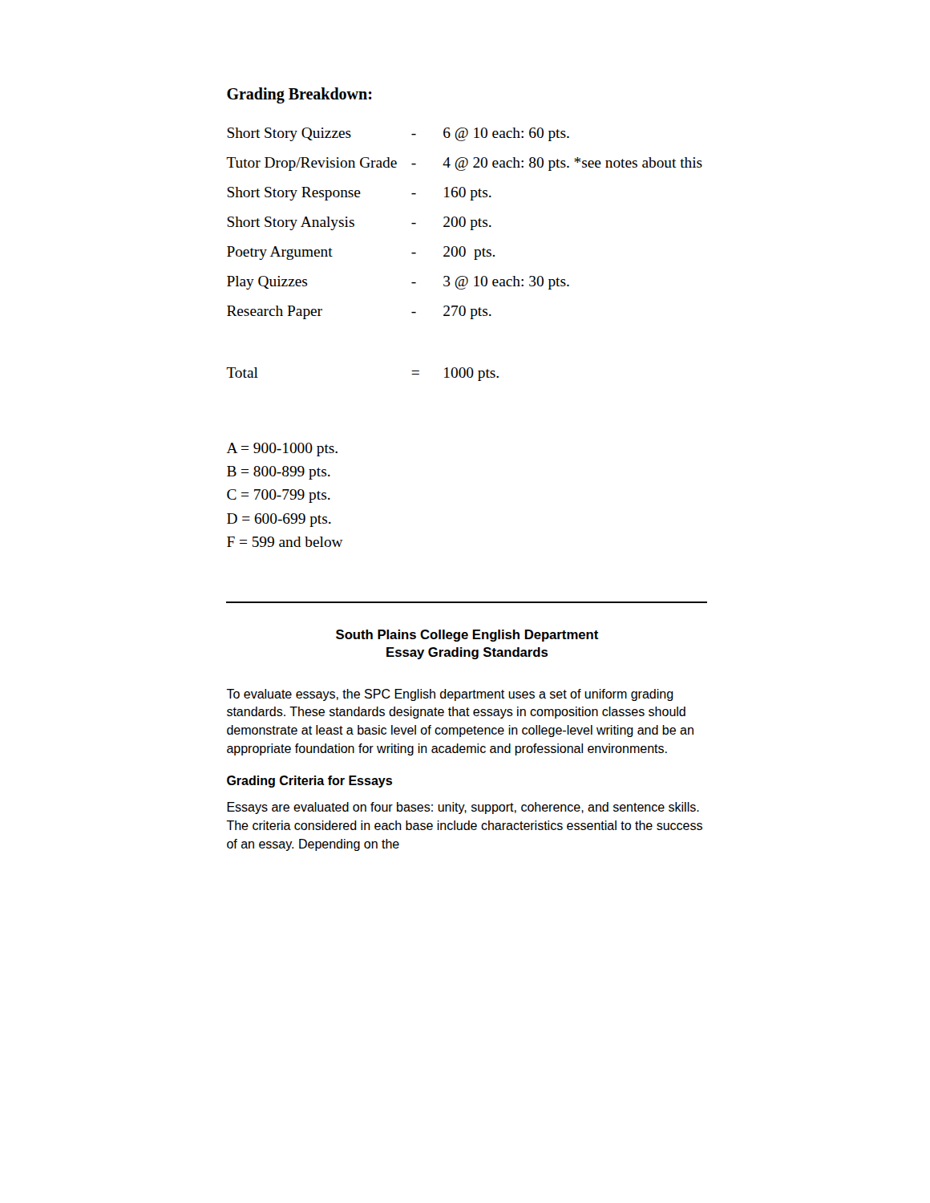Grading Breakdown:
| Short Story Quizzes | - | 6 @ 10 each: 60 pts. |
| Tutor Drop/Revision Grade | - | 4 @ 20 each: 80 pts. *see notes about this |
| Short Story Response | - | 160 pts. |
| Short Story Analysis | - | 200 pts. |
| Poetry Argument | - | 200 pts. |
| Play Quizzes | - | 3 @ 10 each: 30 pts. |
| Research Paper | - | 270 pts. |
| Total | = | 1000 pts. |
A = 900-1000 pts.
B = 800-899 pts.
C = 700-799 pts.
D = 600-699 pts.
F = 599 and below
South Plains College English Department
Essay Grading Standards
To evaluate essays, the SPC English department uses a set of uniform grading standards. These standards designate that essays in composition classes should demonstrate at least a basic level of competence in college-level writing and be an appropriate foundation for writing in academic and professional environments.
Grading Criteria for Essays
Essays are evaluated on four bases: unity, support, coherence, and sentence skills. The criteria considered in each base include characteristics essential to the success of an essay. Depending on the